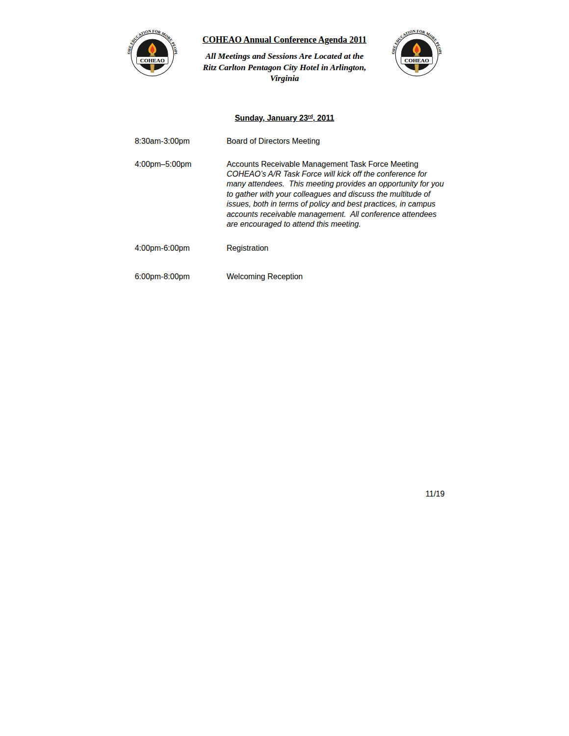MORE EDUCATION FOR MORE PEOPLE COHEAO MORE EDUCATION FOR MORE PEOPLE COHEAO
COHEAO Annual Conference Agenda 2011
All Meetings and Sessions Are Located at the
Ritz Carlton Pentagon City Hotel in Arlington, Virginia
Sunday, January 23rd, 2011
8:30am-3:00pm
Board of Directors Meeting
4:00pm–5:00pm
Accounts Receivable Management Task Force Meeting COHEAO’s A/R Task Force will kick off the conference for many attendees. This meeting provides an opportunity for you to gather with your colleagues and discuss the multitude of issues, both in terms of policy and best practices, in campus accounts receivable management. All conference attendees are encouraged to attend this meeting.
4:00pm-6:00pm
Registration
6:00pm-8:00pm
Welcoming Reception
11/19